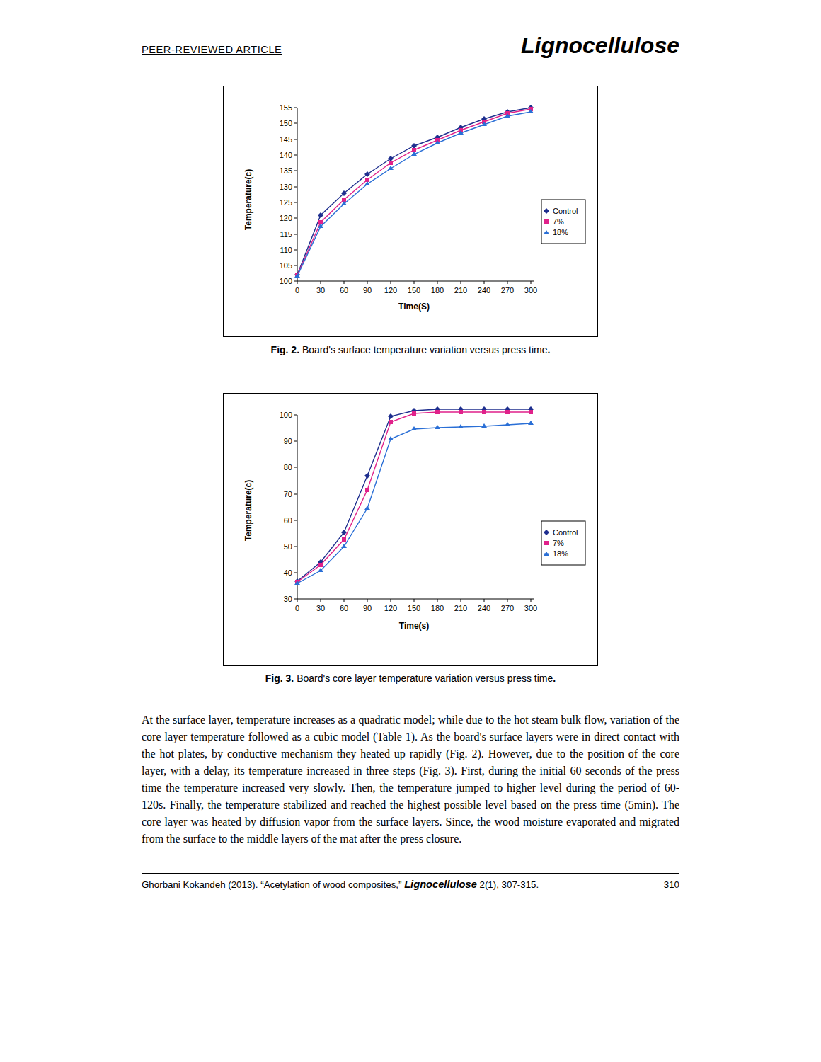PEER-REVIEWED ARTICLE Lignocellulose
155 150 145 140 135 130 125 120 115 110 105 100 0 30 60 90 120 150 180 210 240 270 300 Temperature(c) Time(S) Control 7% 18%
Fig. 2. Board's surface temperature variation versus press time.
100 90 80 70 60 50 40 30 0 30 60 90 120 150 180 210 240 270 300 Temperature(c) Time(s) Control 7% 18%
Fig. 3. Board's core layer temperature variation versus press time.
At the surface layer, temperature increases as a quadratic model; while due to the hot steam bulk flow, variation of the core layer temperature followed as a cubic model (Table 1). As the board's surface layers were in direct contact with the hot plates, by conductive mechanism they heated up rapidly (Fig. 2). However, due to the position of the core layer, with a delay, its temperature increased in three steps (Fig. 3). First, during the initial 60 seconds of the press time the temperature increased very slowly. Then, the temperature jumped to higher level during the period of 60-120s. Finally, the temperature stabilized and reached the highest possible level based on the press time (5min). The core layer was heated by diffusion vapor from the surface layers. Since, the wood moisture evaporated and migrated from the surface to the middle layers of the mat after the press closure.
Ghorbani Kokandeh (2013). “Acetylation of wood composites,” Lignocellulose 2(1), 307-315. 310